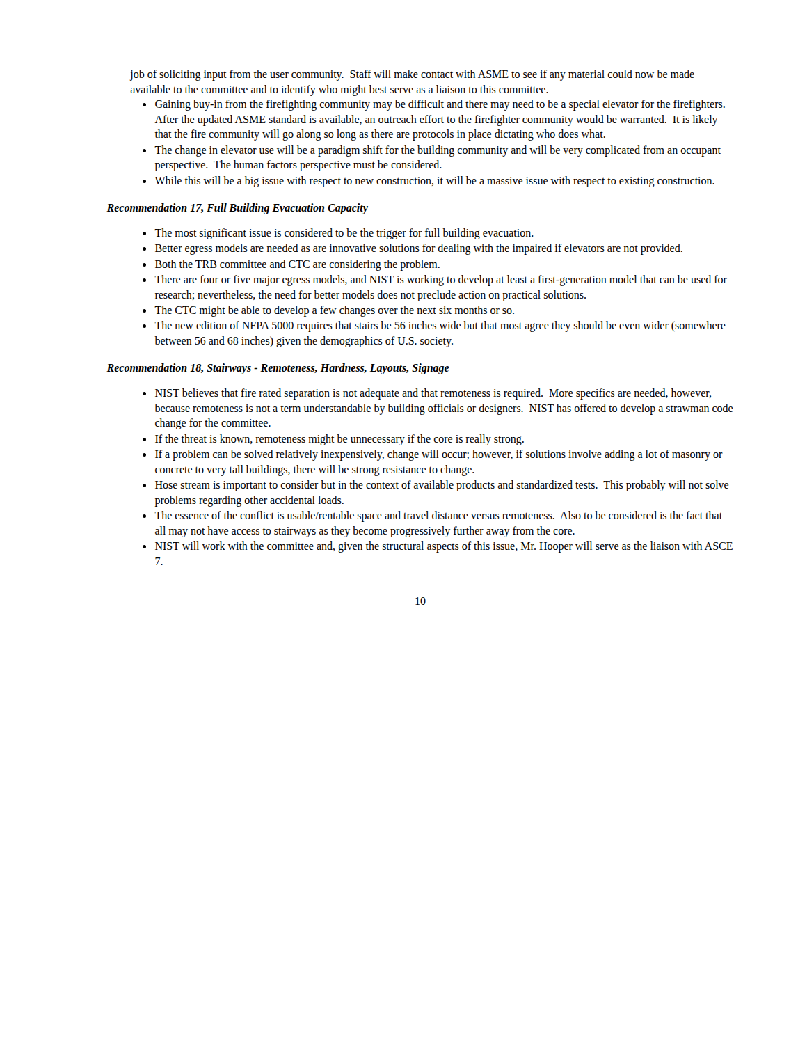job of soliciting input from the user community. Staff will make contact with ASME to see if any material could now be made available to the committee and to identify who might best serve as a liaison to this committee.
Gaining buy-in from the firefighting community may be difficult and there may need to be a special elevator for the firefighters. After the updated ASME standard is available, an outreach effort to the firefighter community would be warranted. It is likely that the fire community will go along so long as there are protocols in place dictating who does what.
The change in elevator use will be a paradigm shift for the building community and will be very complicated from an occupant perspective. The human factors perspective must be considered.
While this will be a big issue with respect to new construction, it will be a massive issue with respect to existing construction.
Recommendation 17, Full Building Evacuation Capacity
The most significant issue is considered to be the trigger for full building evacuation.
Better egress models are needed as are innovative solutions for dealing with the impaired if elevators are not provided.
Both the TRB committee and CTC are considering the problem.
There are four or five major egress models, and NIST is working to develop at least a first-generation model that can be used for research; nevertheless, the need for better models does not preclude action on practical solutions.
The CTC might be able to develop a few changes over the next six months or so.
The new edition of NFPA 5000 requires that stairs be 56 inches wide but that most agree they should be even wider (somewhere between 56 and 68 inches) given the demographics of U.S. society.
Recommendation 18, Stairways - Remoteness, Hardness, Layouts, Signage
NIST believes that fire rated separation is not adequate and that remoteness is required. More specifics are needed, however, because remoteness is not a term understandable by building officials or designers. NIST has offered to develop a strawman code change for the committee.
If the threat is known, remoteness might be unnecessary if the core is really strong.
If a problem can be solved relatively inexpensively, change will occur; however, if solutions involve adding a lot of masonry or concrete to very tall buildings, there will be strong resistance to change.
Hose stream is important to consider but in the context of available products and standardized tests. This probably will not solve problems regarding other accidental loads.
The essence of the conflict is usable/rentable space and travel distance versus remoteness. Also to be considered is the fact that all may not have access to stairways as they become progressively further away from the core.
NIST will work with the committee and, given the structural aspects of this issue, Mr. Hooper will serve as the liaison with ASCE 7.
10